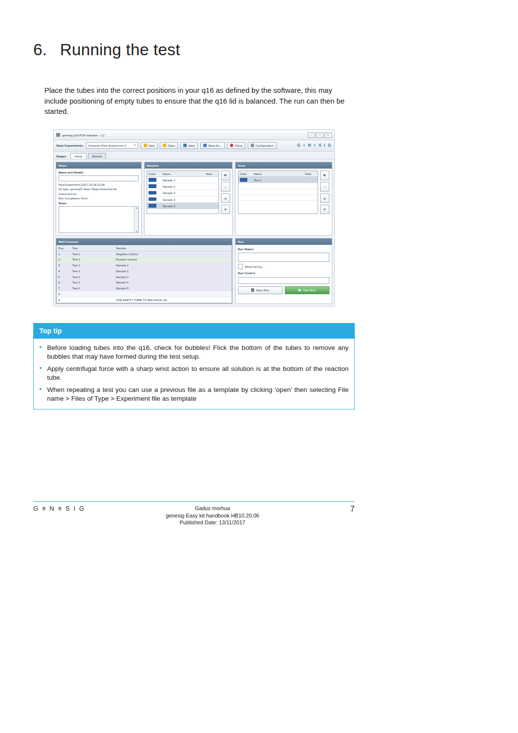6. Running the test
Place the tubes into the correct positions in your q16 as defined by the software, this may include positioning of empty tubes to ensure that the q16 lid is balanced. The run can then be started.
genesig q16 PCR software - 1.2
–□✕
Open Experiments: Unsaved (New Experiment 2...▼ New Open Save Save As... Close Configuration G ≡ N ≡ S I G
Stages: Setup Results
Notes
Name and Details
New Experiment 2017-10-26 11:06
Kit type: genesig® Easy Target Detection kit
Instrument Id:
Run Completion Time:
Notes
▲▼
Samples
Color
Name
Note
Sample 1
Sample 2
Sample 3
Sample 4
Sample 5
✚ – ▲ ▼
Tests
Color
Name
Note
Test 1
✚ – ▲ ▼
Well Contents
Pos.
Test
Sample
1
Test 1
Negative Control
2
Test 1
Positive Control
3
Test 1
Sample 1
4
Test 1
Sample 2
5
Test 1
Sample 3
6
Test 1
Sample 4
7
Test 1
Sample 5
8
9
USE EMPTY TUBE TO BALANCE LID
Run
Run Status
Show full log...
Run Control
Abort Run Start Run
Top tip
Before loading tubes into the q16, check for bubbles! Flick the bottom of the tubes to remove any bubbles that may have formed during the test setup.
Apply centrifugal force with a sharp wrist action to ensure all solution is at the bottom of the reaction tube.
When repeating a test you can use a previous file as a template by clicking ‘open’ then selecting File name > Files of Type > Experiment file as template
G ≡ N ≡ S I G
Gadus morhua
genesig Easy kit handbook HB10.20.06
Published Date: 13/11/2017
7